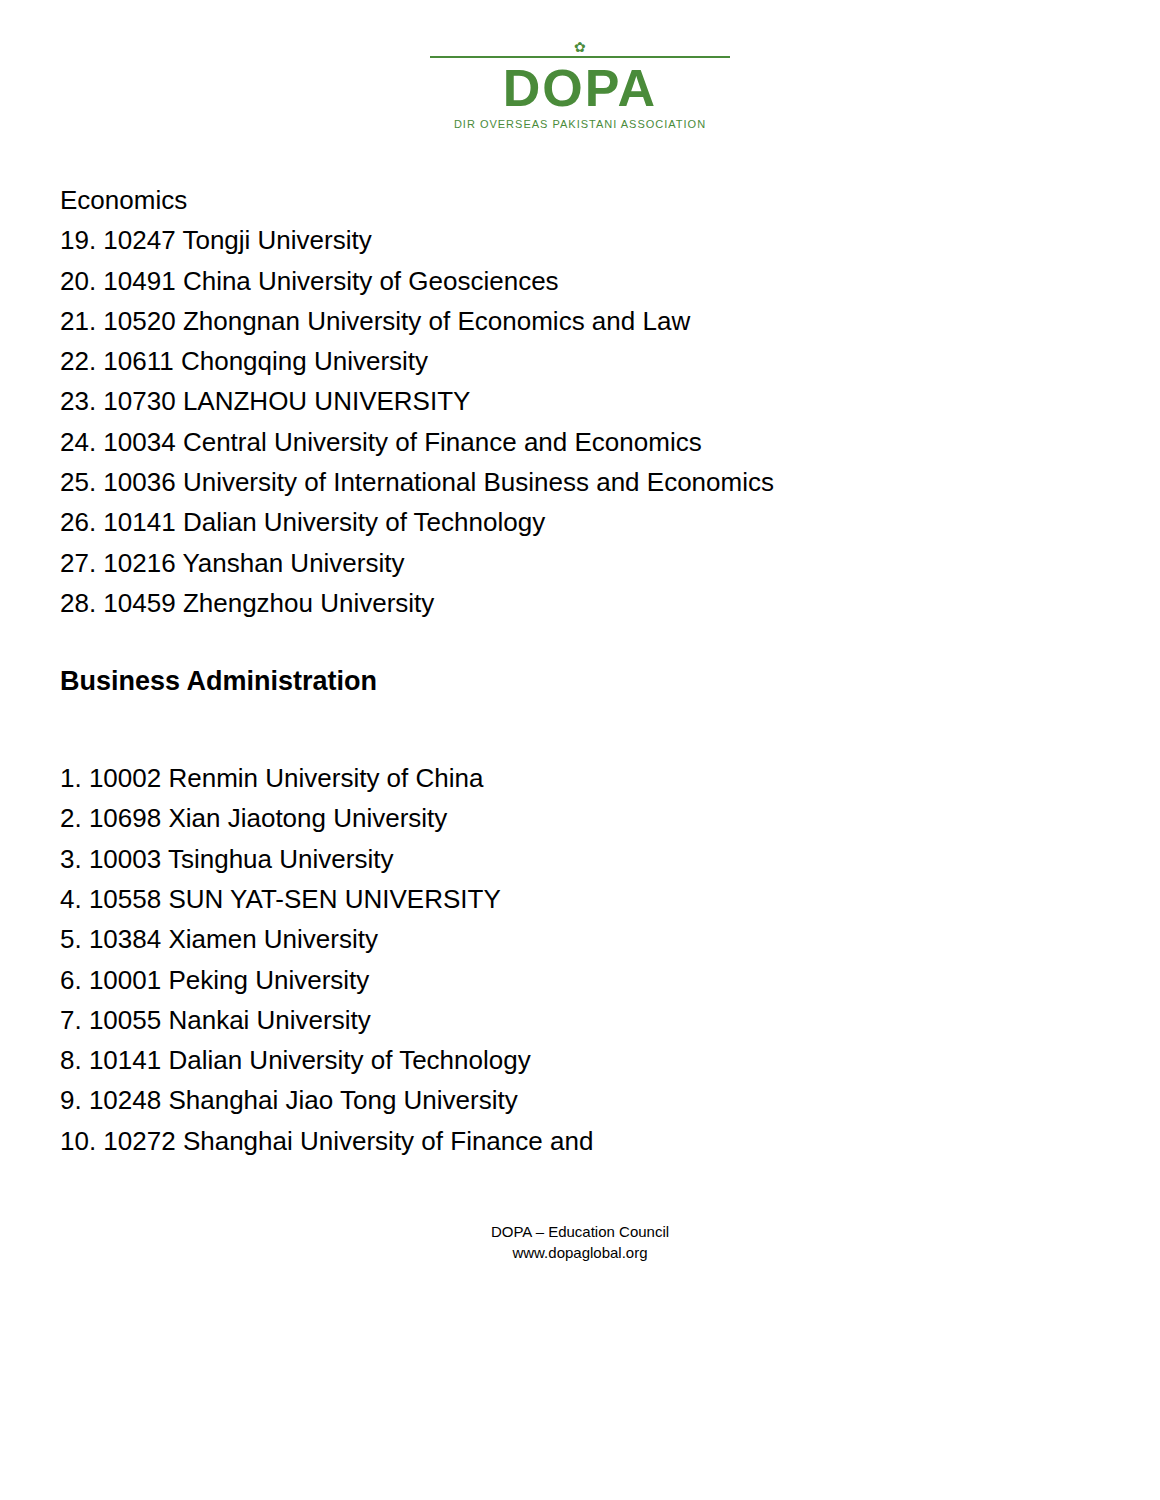✿
DOPA
DIR OVERSEAS PAKISTANI ASSOCIATION
Economics
19. 10247 Tongji University
20. 10491 China University of Geosciences
21. 10520 Zhongnan University of Economics and Law
22. 10611 Chongqing University
23. 10730 LANZHOU UNIVERSITY
24. 10034 Central University of Finance and Economics
25. 10036 University of International Business and Economics
26. 10141 Dalian University of Technology
27. 10216 Yanshan University
28. 10459 Zhengzhou University
Business Administration
1. 10002 Renmin University of China
2. 10698 Xian Jiaotong University
3. 10003 Tsinghua University
4. 10558 SUN YAT-SEN UNIVERSITY
5. 10384 Xiamen University
6. 10001 Peking University
7. 10055 Nankai University
8. 10141 Dalian University of Technology
9. 10248 Shanghai Jiao Tong University
10. 10272 Shanghai University of Finance and
DOPA – Education Council
www.dopaglobal.org